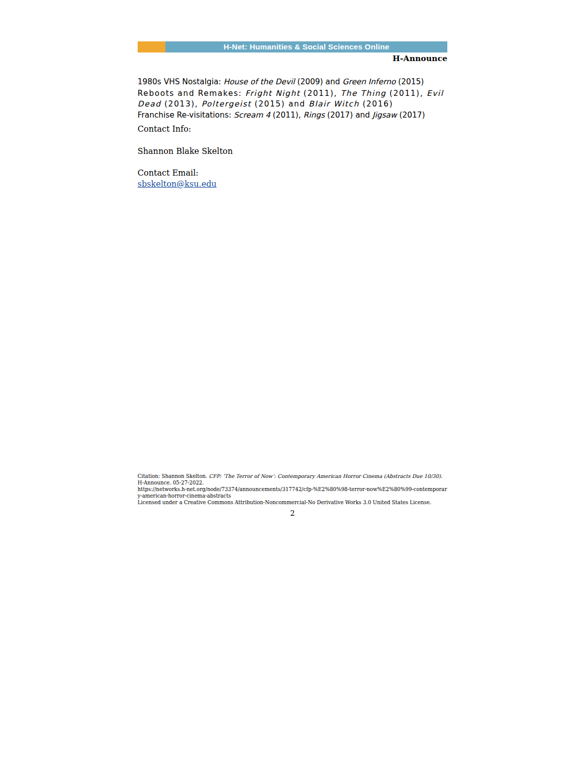H-Net: Humanities & Social Sciences Online
H-Announce
1980s VHS Nostalgia: House of the Devil (2009) and Green Inferno (2015)
Reboots and Remakes: Fright Night (2011), The Thing (2011), Evil Dead (2013), Poltergeist (2015) and Blair Witch (2016)
Franchise Re-visitations: Scream 4 (2011), Rings (2017) and Jigsaw (2017)
Contact Info:
Shannon Blake Skelton
Contact Email:
sbskelton@ksu.edu
Citation: Shannon Skelton. CFP: ‘The Terror of Now’: Contemporary American Horror Cinema (Abstracts Due 10/30). H-Announce. 05-27-2022.
https://networks.h-net.org/node/73374/announcements/317742/cfp-%E2%80%98-terror-now%E2%80%99-contemporary-american-horror-cinema-abstracts
Licensed under a Creative Commons Attribution-Noncommercial-No Derivative Works 3.0 United States License.
2